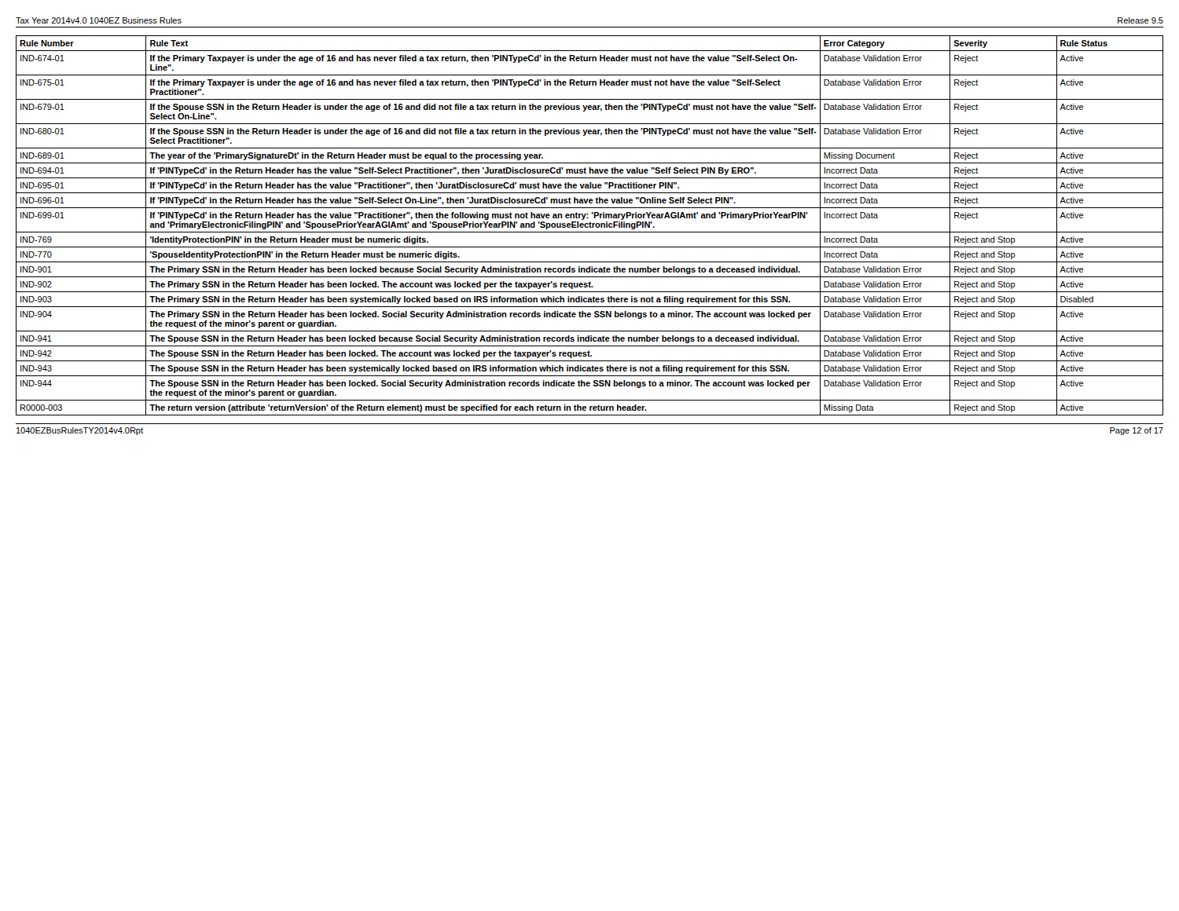Tax Year 2014v4.0 1040EZ Business Rules
Release 9.5
| Rule Number | Rule Text | Error Category | Severity | Rule Status |
| --- | --- | --- | --- | --- |
| IND-674-01 | If the Primary Taxpayer is under the age of 16 and has never filed a tax return, then 'PINTypeCd' in the Return Header must not have the value "Self-Select On-Line". | Database Validation Error | Reject | Active |
| IND-675-01 | If the Primary Taxpayer is under the age of 16 and has never filed a tax return, then 'PINTypeCd' in the Return Header must not have the value "Self-Select Practitioner". | Database Validation Error | Reject | Active |
| IND-679-01 | If the Spouse SSN in the Return Header is under the age of 16 and did not file a tax return in the previous year, then the 'PINTypeCd' must not have the value "Self-Select On-Line". | Database Validation Error | Reject | Active |
| IND-680-01 | If the Spouse SSN in the Return Header is under the age of 16 and did not file a tax return in the previous year, then the 'PINTypeCd' must not have the value "Self-Select Practitioner". | Database Validation Error | Reject | Active |
| IND-689-01 | The year of the 'PrimarySignatureDt' in the Return Header must be equal to the processing year. | Missing Document | Reject | Active |
| IND-694-01 | If 'PINTypeCd' in the Return Header has the value "Self-Select Practitioner", then 'JuratDisclosureCd' must have the value "Self Select PIN By ERO". | Incorrect Data | Reject | Active |
| IND-695-01 | If 'PINTypeCd' in the Return Header has the value "Practitioner", then 'JuratDisclosureCd' must have the value "Practitioner PIN". | Incorrect Data | Reject | Active |
| IND-696-01 | If 'PINTypeCd' in the Return Header has the value "Self-Select On-Line", then 'JuratDisclosureCd' must have the value "Online Self Select PIN". | Incorrect Data | Reject | Active |
| IND-699-01 | If 'PINTypeCd' in the Return Header has the value "Practitioner", then the following must not have an entry: 'PrimaryPriorYearAGIAmt' and 'PrimaryPriorYearPIN' and 'PrimaryElectronicFilingPIN' and 'SpousePriorYearAGIAmt' and 'SpousePriorYearPIN' and 'SpouseElectronicFilingPIN'. | Incorrect Data | Reject | Active |
| IND-769 | 'IdentityProtectionPIN' in the Return Header must be numeric digits. | Incorrect Data | Reject and Stop | Active |
| IND-770 | 'SpouseIdentityProtectionPIN' in the Return Header must be numeric digits. | Incorrect Data | Reject and Stop | Active |
| IND-901 | The Primary SSN in the Return Header has been locked because Social Security Administration records indicate the number belongs to a deceased individual. | Database Validation Error | Reject and Stop | Active |
| IND-902 | The Primary SSN in the Return Header has been locked. The account was locked per the taxpayer's request. | Database Validation Error | Reject and Stop | Active |
| IND-903 | The Primary SSN in the Return Header has been systemically locked based on IRS information which indicates there is not a filing requirement for this SSN. | Database Validation Error | Reject and Stop | Disabled |
| IND-904 | The Primary SSN in the Return Header has been locked. Social Security Administration records indicate the SSN belongs to a minor. The account was locked per the request of the minor's parent or guardian. | Database Validation Error | Reject and Stop | Active |
| IND-941 | The Spouse SSN in the Return Header has been locked because Social Security Administration records indicate the number belongs to a deceased individual. | Database Validation Error | Reject and Stop | Active |
| IND-942 | The Spouse SSN in the Return Header has been locked. The account was locked per the taxpayer's request. | Database Validation Error | Reject and Stop | Active |
| IND-943 | The Spouse SSN in the Return Header has been systemically locked based on IRS information which indicates there is not a filing requirement for this SSN. | Database Validation Error | Reject and Stop | Active |
| IND-944 | The Spouse SSN in the Return Header has been locked. Social Security Administration records indicate the SSN belongs to a minor. The account was locked per the request of the minor's parent or guardian. | Database Validation Error | Reject and Stop | Active |
| R0000-003 | The return version (attribute 'returnVersion' of the Return element) must be specified for each return in the return header. | Missing Data | Reject and Stop | Active |
1040EZBusRulesTY2014v4.0Rpt
Page 12 of 17